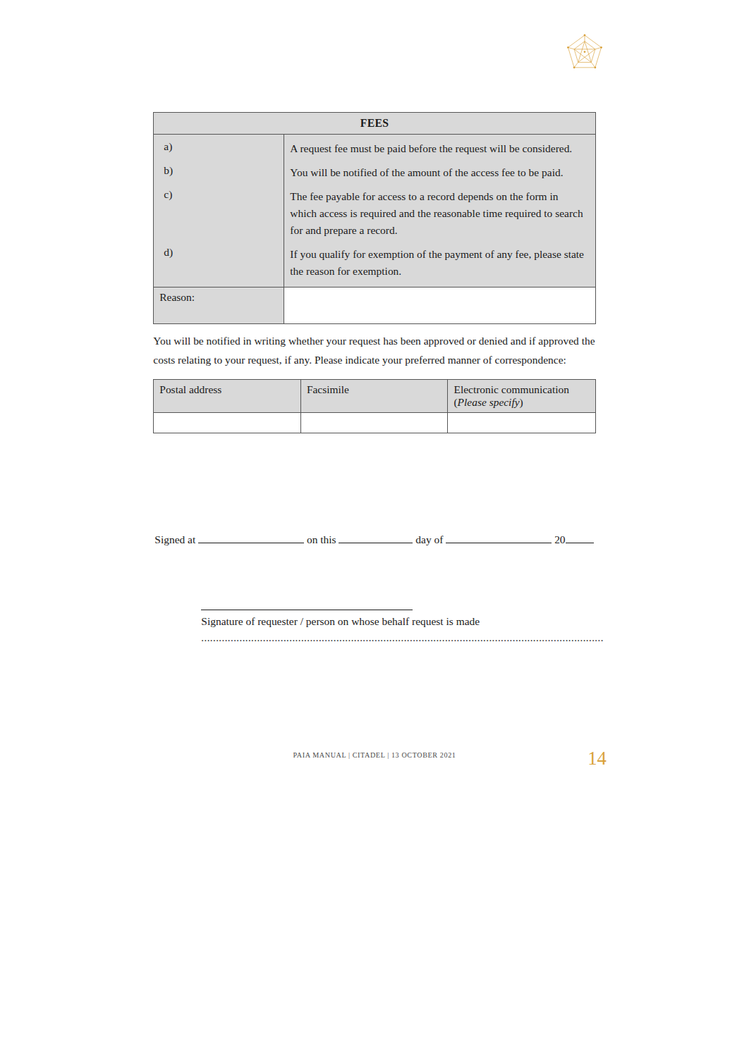| FEES |
| --- |
| a) | A request fee must be paid before the request will be considered. |
| b) | You will be notified of the amount of the access fee to be paid. |
| c) | The fee payable for access to a record depends on the form in which access is required and the reasonable time required to search for and prepare a record. |
| d) | If you qualify for exemption of the payment of any fee, please state the reason for exemption. |
| Reason: | |
You will be notified in writing whether your request has been approved or denied and if approved the costs relating to your request, if any. Please indicate your preferred manner of correspondence:
| Postal address | Facsimile | Electronic communication ( Please specify ) |
Signed at on this day of 20
Signature of requester / person on whose behalf request is made
.........................................................................................................................................
PAIA MANUAL | CITADEL | 13 OCTOBER 2021
14